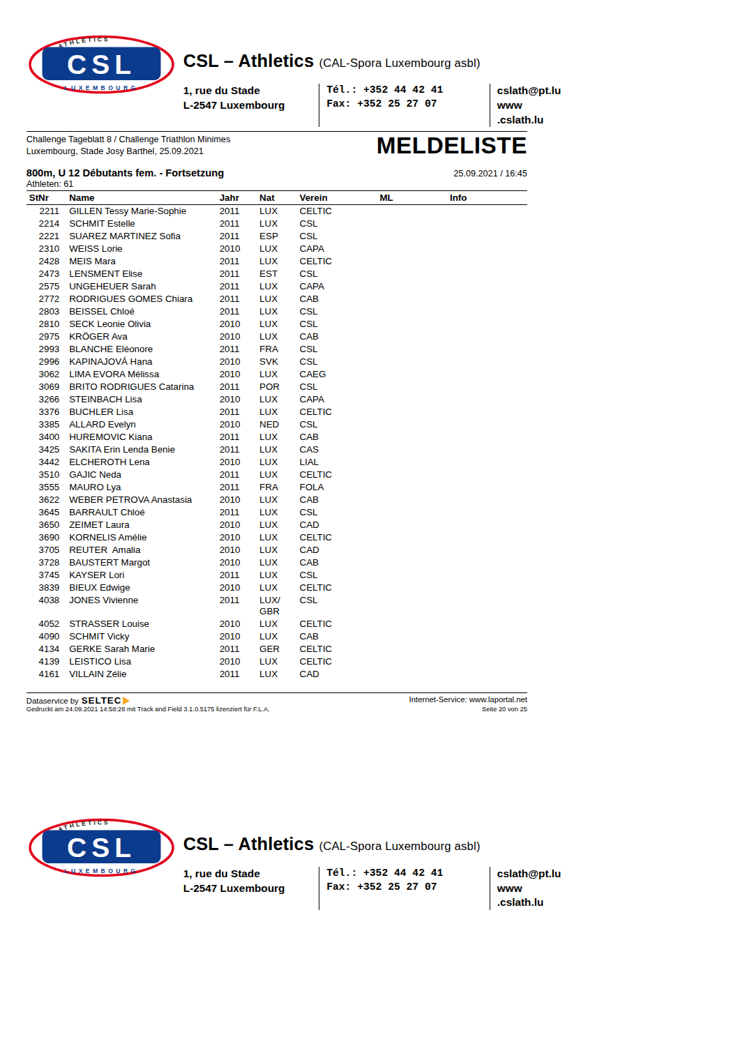ATHLETICS CSL LUXEMBOURG
CSL – Athletics (CAL-Spora Luxembourg asbl)
1, rue du Stade
L-2547 Luxembourg
Tél.: +352 44 42 41
Fax: +352 25 27 07
cslath@pt.lu
www .cslath.lu
Challenge Tageblatt 8 / Challenge Triathlon Minimes
Luxembourg, Stade Josy Barthel, 25.09.2021
MELDELISTE
800m, U 12 Débutants fem. - Fortsetzung
25.09.2021 / 16:45
Athleten: 61
| StNr | Name | Jahr | Nat | Verein | ML | Info |
| --- | --- | --- | --- | --- | --- | --- |
| 2211 | GILLEN Tessy Marie-Sophie | 2011 | LUX | CELTIC | | |
| 2214 | SCHMIT Estelle | 2011 | LUX | CSL | | |
| 2221 | SUAREZ MARTINEZ Sofia | 2011 | ESP | CSL | | |
| 2310 | WEISS Lorie | 2010 | LUX | CAPA | | |
| 2428 | MEIS Mara | 2011 | LUX | CELTIC | | |
| 2473 | LENSMENT Elise | 2011 | EST | CSL | | |
| 2575 | UNGEHEUER Sarah | 2011 | LUX | CAPA | | |
| 2772 | RODRIGUES GOMES Chiara | 2011 | LUX | CAB | | |
| 2803 | BEISSEL Chloé | 2011 | LUX | CSL | | |
| 2810 | SECK Leonie Olivia | 2010 | LUX | CSL | | |
| 2975 | KRÖGER Ava | 2010 | LUX | CAB | | |
| 2993 | BLANCHE Eléonore | 2011 | FRA | CSL | | |
| 2996 | KAPINAJOVÁ Hana | 2010 | SVK | CSL | | |
| 3062 | LIMA EVORA Mélissa | 2010 | LUX | CAEG | | |
| 3069 | BRITO RODRIGUES Catarina | 2011 | POR | CSL | | |
| 3266 | STEINBACH Lisa | 2010 | LUX | CAPA | | |
| 3376 | BUCHLER Lisa | 2011 | LUX | CELTIC | | |
| 3385 | ALLARD Evelyn | 2010 | NED | CSL | | |
| 3400 | HUREMOVIC Kiana | 2011 | LUX | CAB | | |
| 3425 | SAKITA Erin Lenda Benie | 2011 | LUX | CAS | | |
| 3442 | ELCHEROTH Lena | 2010 | LUX | LIAL | | |
| 3510 | GAJIC Neda | 2011 | LUX | CELTIC | | |
| 3555 | MAURO Lya | 2011 | FRA | FOLA | | |
| 3622 | WEBER PETROVA Anastasia | 2010 | LUX | CAB | | |
| 3645 | BARRAULT Chloé | 2011 | LUX | CSL | | |
| 3650 | ZEIMET Laura | 2010 | LUX | CAD | | |
| 3690 | KORNELIS Amélie | 2010 | LUX | CELTIC | | |
| 3705 | REUTER Amalia | 2010 | LUX | CAD | | |
| 3728 | BAUSTERT Margot | 2010 | LUX | CAB | | |
| 3745 | KAYSER Lori | 2011 | LUX | CSL | | |
| 3839 | BIEUX Edwige | 2010 | LUX | CELTIC | | |
| 4038 | JONES Vivienne | 2011 | LUX/ GBR | CSL | | |
| 4052 | STRASSER Louise | 2010 | LUX | CELTIC | | |
| 4090 | SCHMIT Vicky | 2010 | LUX | CAB | | |
| 4134 | GERKE Sarah Marie | 2011 | GER | CELTIC | | |
| 4139 | LEISTICO Lisa | 2010 | LUX | CELTIC | | |
| 4161 | VILLAIN Zélie | 2011 | LUX | CAD | | |
Dataservice by SELTEC
Internet-Service: www.laportal.net
Gedruckt am 24.09.2021 14:58:28 mit Track and Field 3.1.0.5175 lizenziert für F.L.A.
Seite 20 von 25
ATHLETICS CSL LUXEMBOURG
CSL – Athletics (CAL-Spora Luxembourg asbl)
1, rue du Stade
L-2547 Luxembourg
Tél.: +352 44 42 41
Fax: +352 25 27 07
cslath@pt.lu
www .cslath.lu